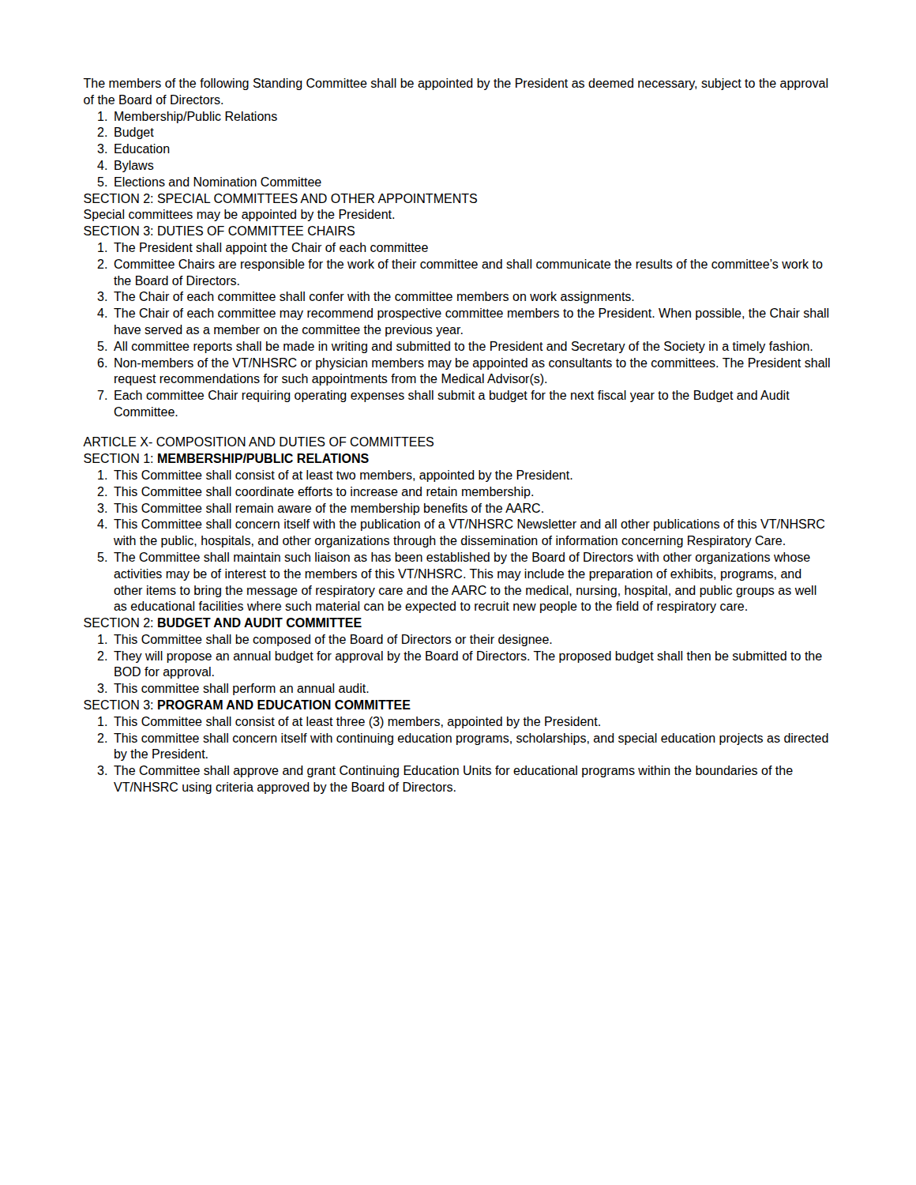The members of the following Standing Committee shall be appointed by the President as deemed necessary, subject to the approval of the Board of Directors.
Membership/Public Relations
Budget
Education
Bylaws
Elections and Nomination Committee
SECTION 2: SPECIAL COMMITTEES AND OTHER APPOINTMENTS
Special committees may be appointed by the President.
SECTION 3: DUTIES OF COMMITTEE CHAIRS
The President shall appoint the Chair of each committee
Committee Chairs are responsible for the work of their committee and shall communicate the results of the committee’s work to the Board of Directors.
The Chair of each committee shall confer with the committee members on work assignments.
The Chair of each committee may recommend prospective committee members to the President. When possible, the Chair shall have served as a member on the committee the previous year.
All committee reports shall be made in writing and submitted to the President and Secretary of the Society in a timely fashion.
Non-members of the VT/NHSRC or physician members may be appointed as consultants to the committees. The President shall request recommendations for such appointments from the Medical Advisor(s).
Each committee Chair requiring operating expenses shall submit a budget for the next fiscal year to the Budget and Audit Committee.
ARTICLE X- COMPOSITION AND DUTIES OF COMMITTEES
SECTION 1: MEMBERSHIP/PUBLIC RELATIONS
This Committee shall consist of at least two members, appointed by the President.
This Committee shall coordinate efforts to increase and retain membership.
This Committee shall remain aware of the membership benefits of the AARC.
This Committee shall concern itself with the publication of a VT/NHSRC Newsletter and all other publications of this VT/NHSRC with the public, hospitals, and other organizations through the dissemination of information concerning Respiratory Care.
The Committee shall maintain such liaison as has been established by the Board of Directors with other organizations whose activities may be of interest to the members of this VT/NHSRC. This may include the preparation of exhibits, programs, and other items to bring the message of respiratory care and the AARC to the medical, nursing, hospital, and public groups as well as educational facilities where such material can be expected to recruit new people to the field of respiratory care.
SECTION 2: BUDGET AND AUDIT COMMITTEE
This Committee shall be composed of the Board of Directors or their designee.
They will propose an annual budget for approval by the Board of Directors. The proposed budget shall then be submitted to the BOD for approval.
This committee shall perform an annual audit.
SECTION 3: PROGRAM AND EDUCATION COMMITTEE
This Committee shall consist of at least three (3) members, appointed by the President.
This committee shall concern itself with continuing education programs, scholarships, and special education projects as directed by the President.
The Committee shall approve and grant Continuing Education Units for educational programs within the boundaries of the VT/NHSRC using criteria approved by the Board of Directors.